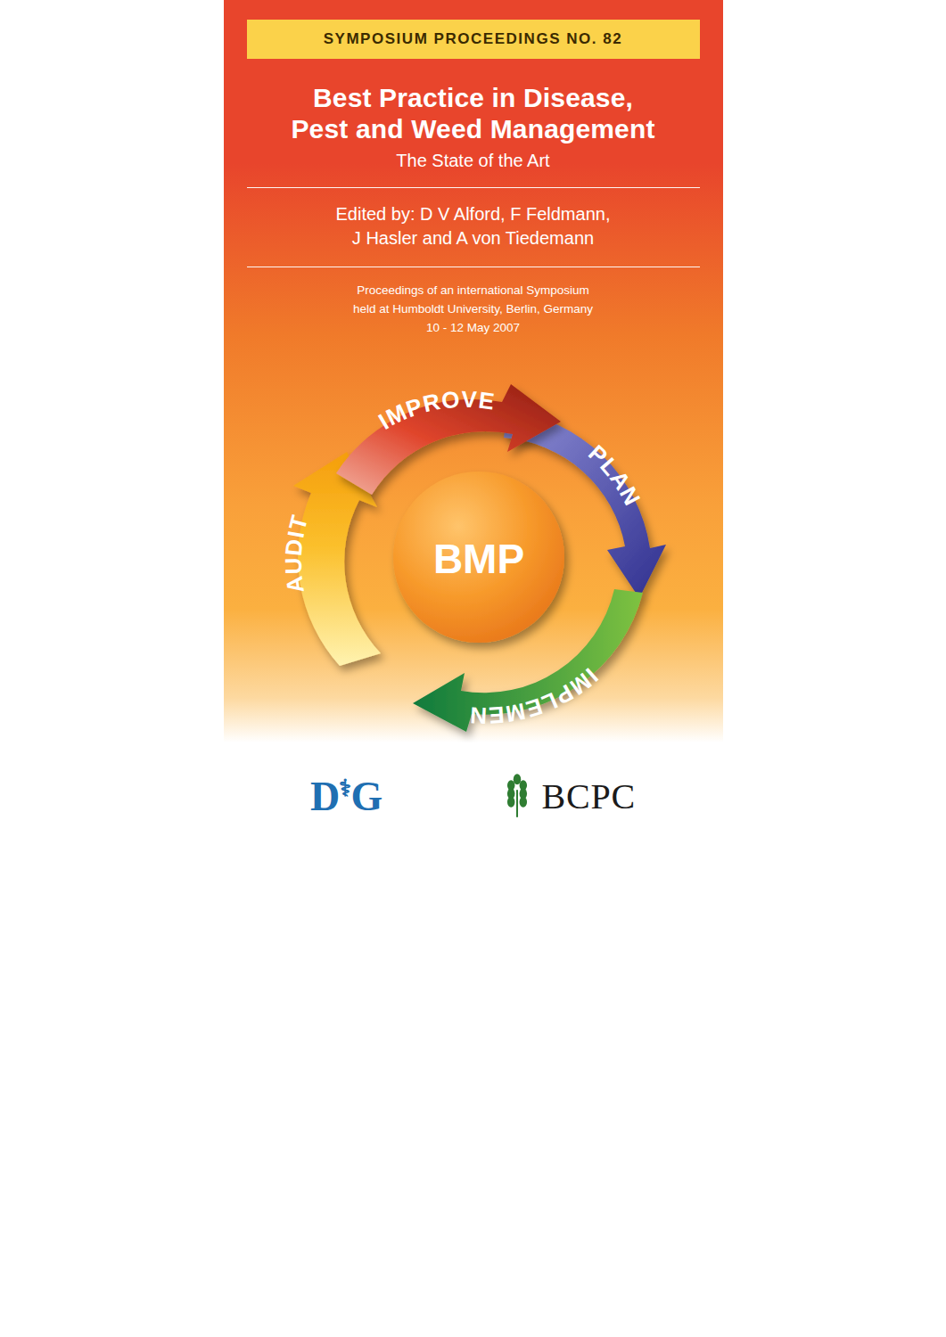Symposium Proceedings No. 82
Best Practice in Disease,
Pest and Weed Management
The State of the Art
Edited by: D V Alford, F Feldmann,
J Hasler and A von Tiedemann
Proceedings of an international Symposium
held at Humboldt University, Berlin, Germany
10 - 12 May 2007
PLAN IMPLEMENT AUDIT IMPROVE BMP
D⚕G DPG
BCPC